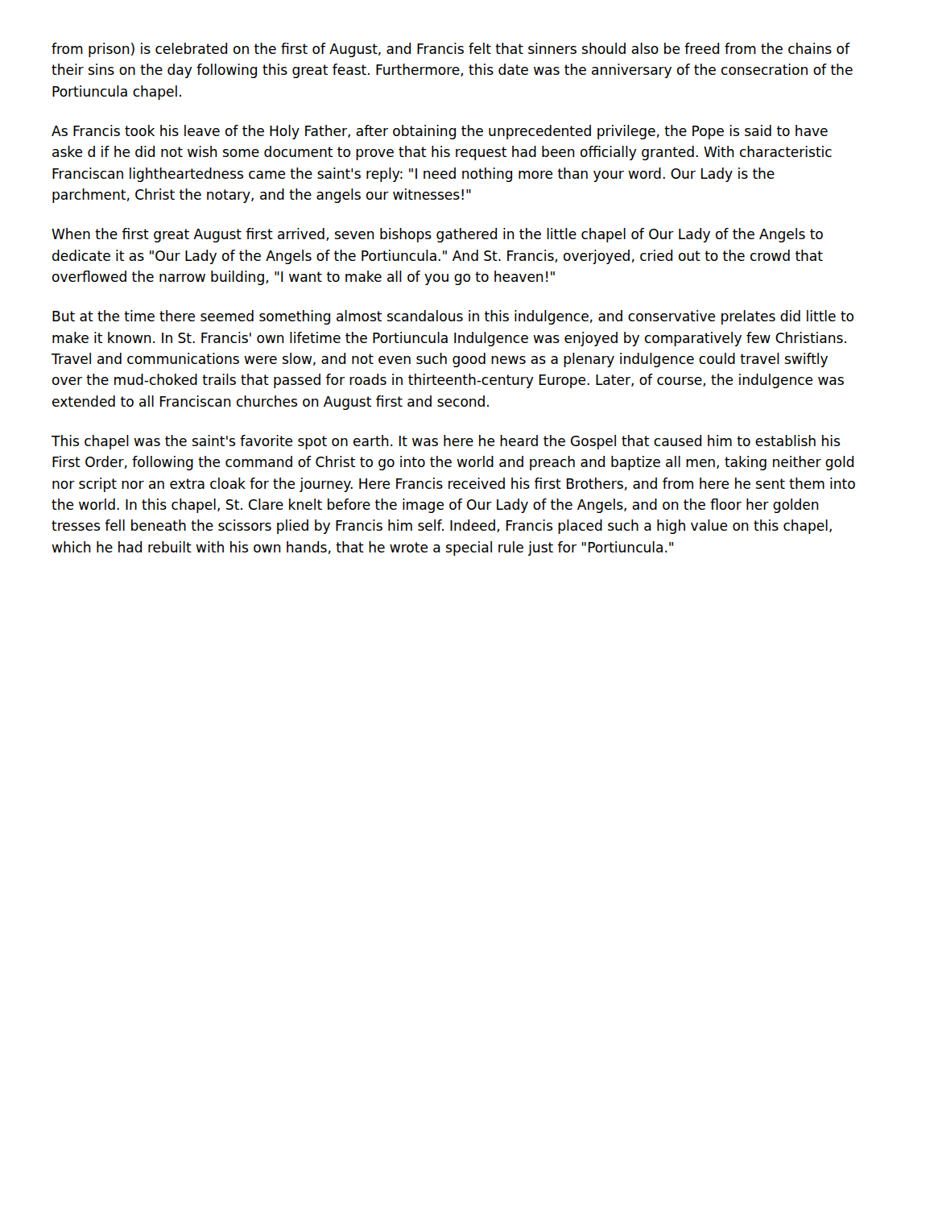from prison) is celebrated on the first of August, and Francis felt that sinners should also be freed from the chains of their sins on the day following this great feast. Furthermore, this date was the anniversary of the consecration of the Portiuncula chapel.
As Francis took his leave of the Holy Father, after obtaining the unprecedented privilege, the Pope is said to have aske d if he did not wish some document to prove that his request had been officially granted. With characteristic Franciscan lightheartedness came the saint's reply: "I need nothing more than your word. Our Lady is the parchment, Christ the notary, and the angels our witnesses!"
When the first great August first arrived, seven bishops gathered in the little chapel of Our Lady of the Angels to dedicate it as "Our Lady of the Angels of the Portiuncula." And St. Francis, overjoyed, cried out to the crowd that overflowed the narrow building, "I want to make all of you go to heaven!"
But at the time there seemed something almost scandalous in this indulgence, and conservative prelates did little to make it known. In St. Francis' own lifetime the Portiuncula Indulgence was enjoyed by comparatively few Christians. Travel and communications were slow, and not even such good news as a plenary indulgence could travel swiftly over the mud-choked trails that passed for roads in thirteenth-century Europe. Later, of course, the indulgence was extended to all Franciscan churches on August first and second.
This chapel was the saint's favorite spot on earth. It was here he heard the Gospel that caused him to establish his First Order, following the command of Christ to go into the world and preach and baptize all men, taking neither gold nor script nor an extra cloak for the journey. Here Francis received his first Brothers, and from here he sent them into the world. In this chapel, St. Clare knelt before the image of Our Lady of the Angels, and on the floor her golden tresses fell beneath the scissors plied by Francis him self. Indeed, Francis placed such a high value on this chapel, which he had rebuilt with his own hands, that he wrote a special rule just for "Portiuncula."